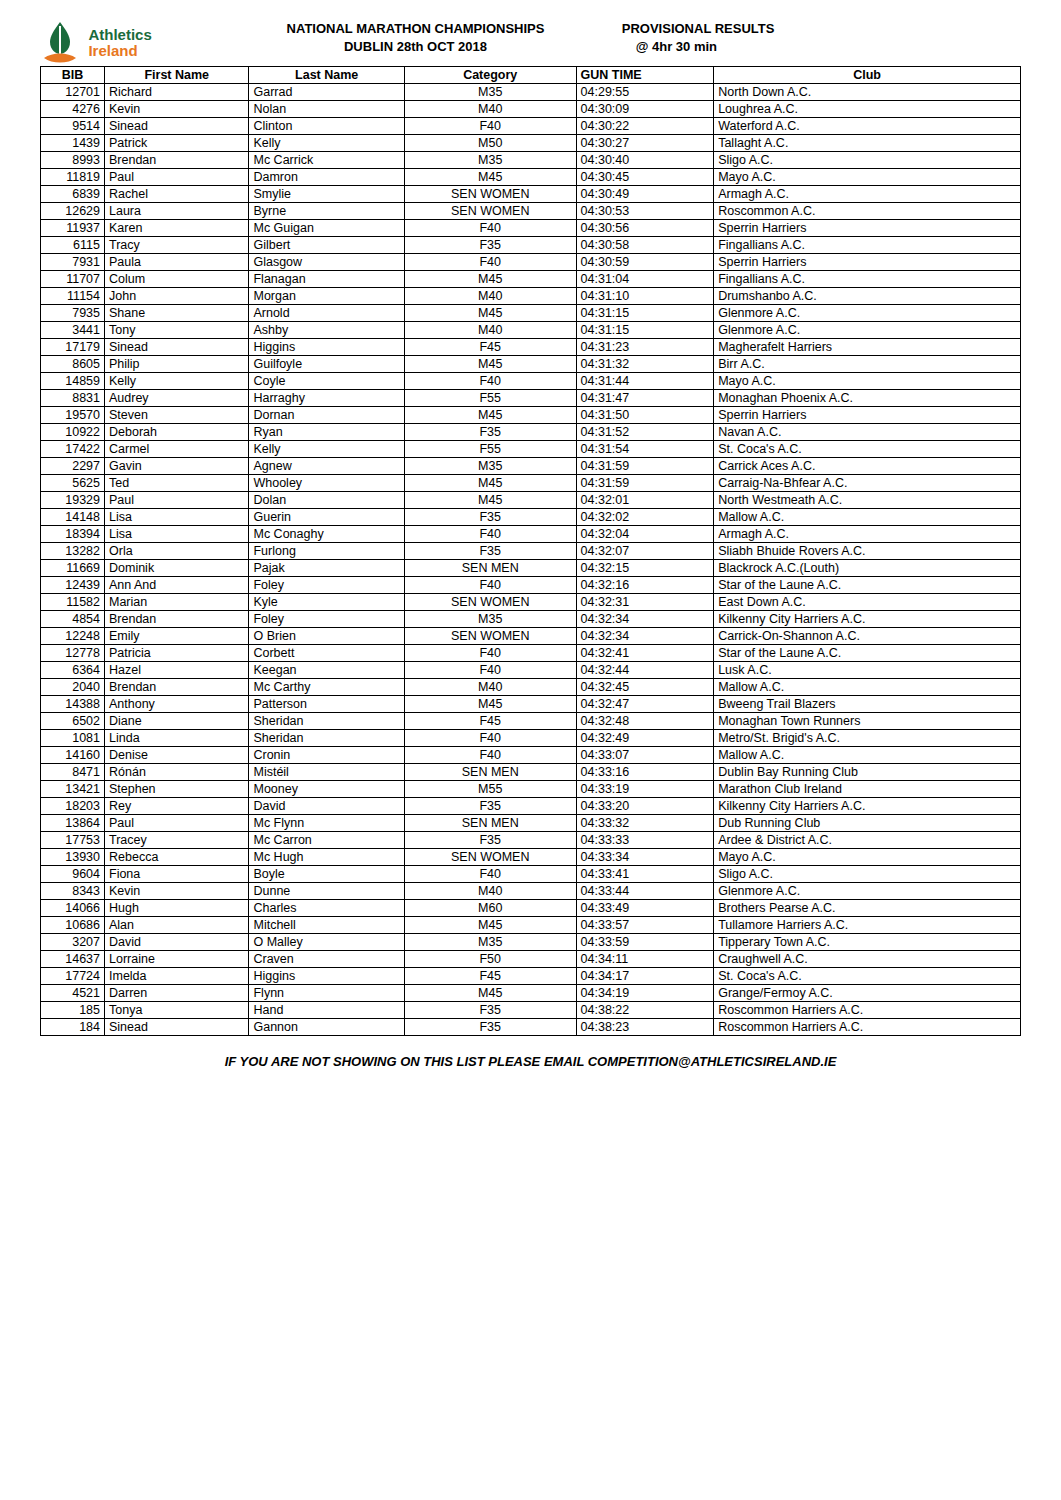Athletics
Ireland
NATIONAL MARATHON CHAMPIONSHIPS
PROVISIONAL RESULTS
DUBLIN 28th OCT 2018
@ 4hr 30 min
| BIB | First Name | Last Name | Category | GUN TIME | Club |
| --- | --- | --- | --- | --- | --- |
| 12701 | Richard | Garrad | M35 | 04:29:55 | North Down A.C. |
| 4276 | Kevin | Nolan | M40 | 04:30:09 | Loughrea A.C. |
| 9514 | Sinead | Clinton | F40 | 04:30:22 | Waterford A.C. |
| 1439 | Patrick | Kelly | M50 | 04:30:27 | Tallaght A.C. |
| 8993 | Brendan | Mc Carrick | M35 | 04:30:40 | Sligo A.C. |
| 11819 | Paul | Damron | M45 | 04:30:45 | Mayo A.C. |
| 6839 | Rachel | Smylie | SEN WOMEN | 04:30:49 | Armagh A.C. |
| 12629 | Laura | Byrne | SEN WOMEN | 04:30:53 | Roscommon A.C. |
| 11937 | Karen | Mc Guigan | F40 | 04:30:56 | Sperrin Harriers |
| 6115 | Tracy | Gilbert | F35 | 04:30:58 | Fingallians A.C. |
| 7931 | Paula | Glasgow | F40 | 04:30:59 | Sperrin Harriers |
| 11707 | Colum | Flanagan | M45 | 04:31:04 | Fingallians A.C. |
| 11154 | John | Morgan | M40 | 04:31:10 | Drumshanbo A.C. |
| 7935 | Shane | Arnold | M45 | 04:31:15 | Glenmore A.C. |
| 3441 | Tony | Ashby | M40 | 04:31:15 | Glenmore A.C. |
| 17179 | Sinead | Higgins | F45 | 04:31:23 | Magherafelt Harriers |
| 8605 | Philip | Guilfoyle | M45 | 04:31:32 | Birr A.C. |
| 14859 | Kelly | Coyle | F40 | 04:31:44 | Mayo A.C. |
| 8831 | Audrey | Harraghy | F55 | 04:31:47 | Monaghan Phoenix A.C. |
| 19570 | Steven | Dornan | M45 | 04:31:50 | Sperrin Harriers |
| 10922 | Deborah | Ryan | F35 | 04:31:52 | Navan A.C. |
| 17422 | Carmel | Kelly | F55 | 04:31:54 | St. Coca's A.C. |
| 2297 | Gavin | Agnew | M35 | 04:31:59 | Carrick Aces A.C. |
| 5625 | Ted | Whooley | M45 | 04:31:59 | Carraig-Na-Bhfear A.C. |
| 19329 | Paul | Dolan | M45 | 04:32:01 | North Westmeath A.C. |
| 14148 | Lisa | Guerin | F35 | 04:32:02 | Mallow A.C. |
| 18394 | Lisa | Mc Conaghy | F40 | 04:32:04 | Armagh A.C. |
| 13282 | Orla | Furlong | F35 | 04:32:07 | Sliabh Bhuide Rovers A.C. |
| 11669 | Dominik | Pajak | SEN MEN | 04:32:15 | Blackrock A.C.(Louth) |
| 12439 | Ann And | Foley | F40 | 04:32:16 | Star of the Laune A.C. |
| 11582 | Marian | Kyle | SEN WOMEN | 04:32:31 | East Down A.C. |
| 4854 | Brendan | Foley | M35 | 04:32:34 | Kilkenny City Harriers A.C. |
| 12248 | Emily | O Brien | SEN WOMEN | 04:32:34 | Carrick-On-Shannon A.C. |
| 12778 | Patricia | Corbett | F40 | 04:32:41 | Star of the Laune A.C. |
| 6364 | Hazel | Keegan | F40 | 04:32:44 | Lusk A.C. |
| 2040 | Brendan | Mc Carthy | M40 | 04:32:45 | Mallow A.C. |
| 14388 | Anthony | Patterson | M45 | 04:32:47 | Bweeng Trail Blazers |
| 6502 | Diane | Sheridan | F45 | 04:32:48 | Monaghan Town Runners |
| 1081 | Linda | Sheridan | F40 | 04:32:49 | Metro/St. Brigid's A.C. |
| 14160 | Denise | Cronin | F40 | 04:33:07 | Mallow A.C. |
| 8471 | Rónán | Mistéil | SEN MEN | 04:33:16 | Dublin Bay Running Club |
| 13421 | Stephen | Mooney | M55 | 04:33:19 | Marathon Club Ireland |
| 18203 | Rey | David | F35 | 04:33:20 | Kilkenny City Harriers A.C. |
| 13864 | Paul | Mc Flynn | SEN MEN | 04:33:32 | Dub Running Club |
| 17753 | Tracey | Mc Carron | F35 | 04:33:33 | Ardee & District A.C. |
| 13930 | Rebecca | Mc Hugh | SEN WOMEN | 04:33:34 | Mayo A.C. |
| 9604 | Fiona | Boyle | F40 | 04:33:41 | Sligo A.C. |
| 8343 | Kevin | Dunne | M40 | 04:33:44 | Glenmore A.C. |
| 14066 | Hugh | Charles | M60 | 04:33:49 | Brothers Pearse A.C. |
| 10686 | Alan | Mitchell | M45 | 04:33:57 | Tullamore Harriers A.C. |
| 3207 | David | O Malley | M35 | 04:33:59 | Tipperary Town A.C. |
| 14637 | Lorraine | Craven | F50 | 04:34:11 | Craughwell A.C. |
| 17724 | Imelda | Higgins | F45 | 04:34:17 | St. Coca's A.C. |
| 4521 | Darren | Flynn | M45 | 04:34:19 | Grange/Fermoy A.C. |
| 185 | Tonya | Hand | F35 | 04:38:22 | Roscommon Harriers A.C. |
| 184 | Sinead | Gannon | F35 | 04:38:23 | Roscommon Harriers A.C. |
IF YOU ARE NOT SHOWING ON THIS LIST PLEASE EMAIL COMPETITION@ATHLETICSIRELAND.IE